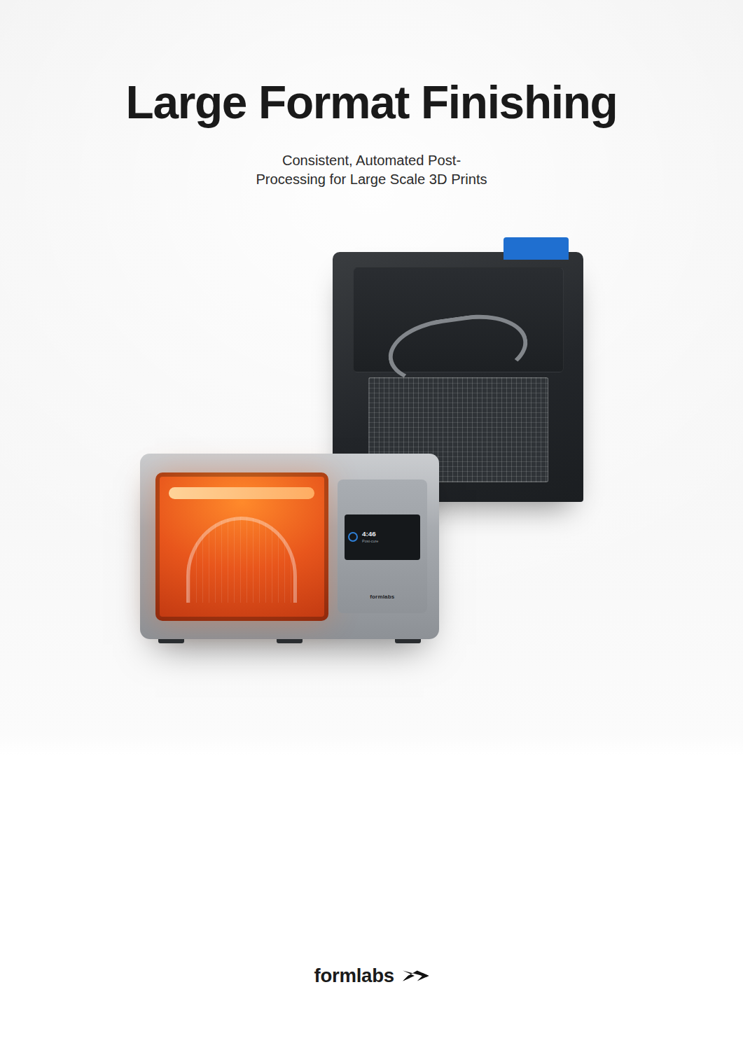Large Format Finishing
Consistent, Automated Post-Processing for Large Scale 3D Prints
4:46
Post-cure
formlabs
formlabs